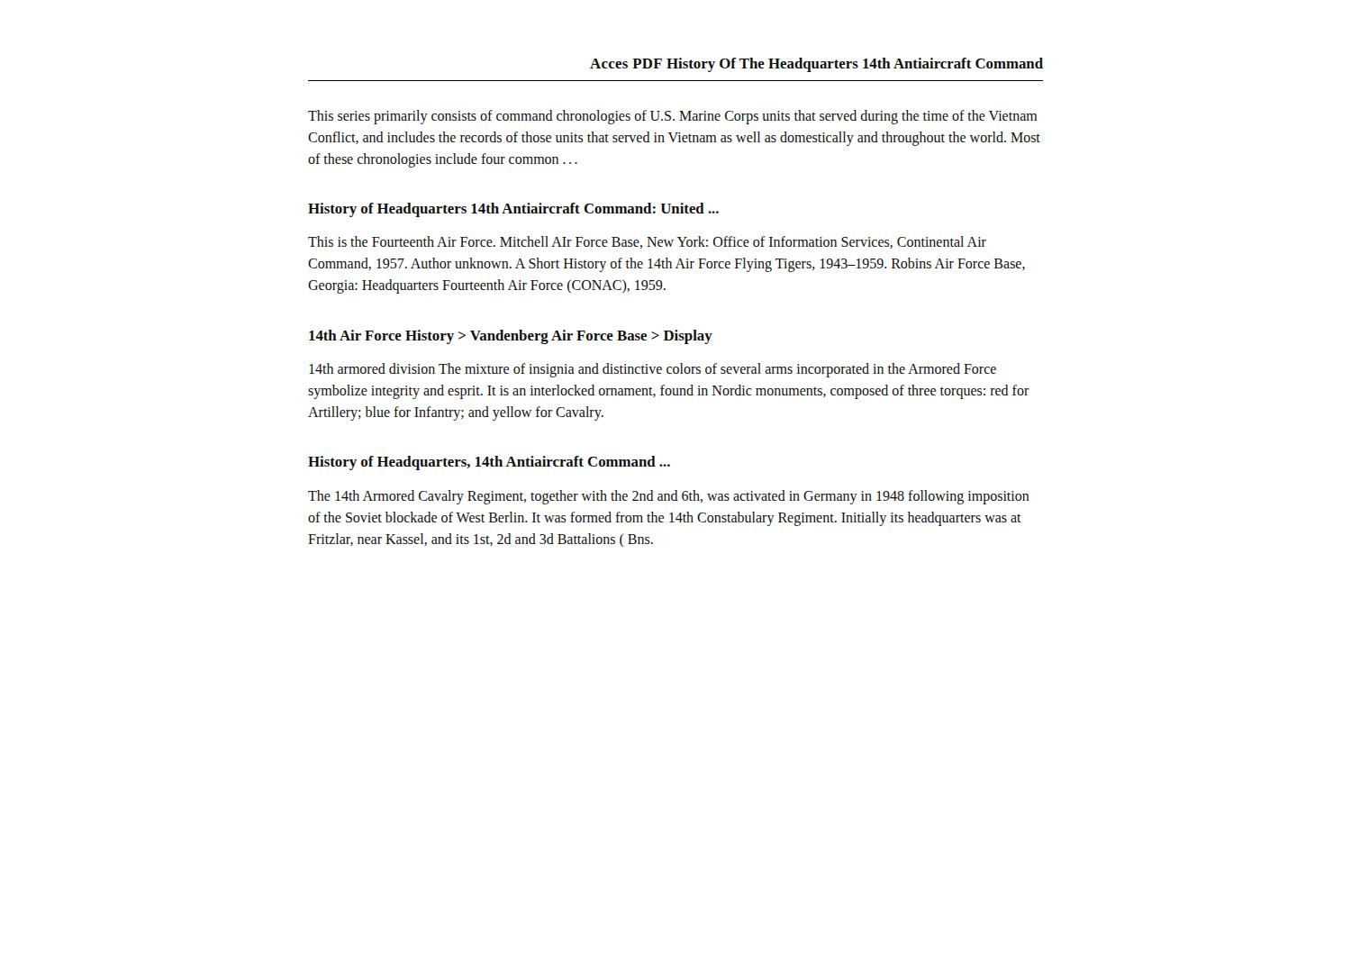Acces PDF History Of The Headquarters 14th Antiaircraft Command
This series primarily consists of command chronologies of U.S. Marine Corps units that served during the time of the Vietnam Conflict, and includes the records of those units that served in Vietnam as well as domestically and throughout the world. Most of these chronologies include four common ...
History of Headquarters 14th Antiaircraft Command: United ...
This is the Fourteenth Air Force. Mitchell AIr Force Base, New York: Office of Information Services, Continental Air Command, 1957. Author unknown. A Short History of the 14th Air Force Flying Tigers, 1943–1959. Robins Air Force Base, Georgia: Headquarters Fourteenth Air Force (CONAC), 1959.
14th Air Force History > Vandenberg Air Force Base > Display
14th armored division The mixture of insignia and distinctive colors of several arms incorporated in the Armored Force symbolize integrity and esprit. It is an interlocked ornament, found in Nordic monuments, composed of three torques: red for Artillery; blue for Infantry; and yellow for Cavalry.
History of Headquarters, 14th Antiaircraft Command ...
The 14th Armored Cavalry Regiment, together with the 2nd and 6th, was activated in Germany in 1948 following imposition of the Soviet blockade of West Berlin. It was formed from the 14th Constabulary Regiment. Initially its headquarters was at Fritzlar, near Kassel, and its 1st, 2d and 3d Battalions ( Bns.